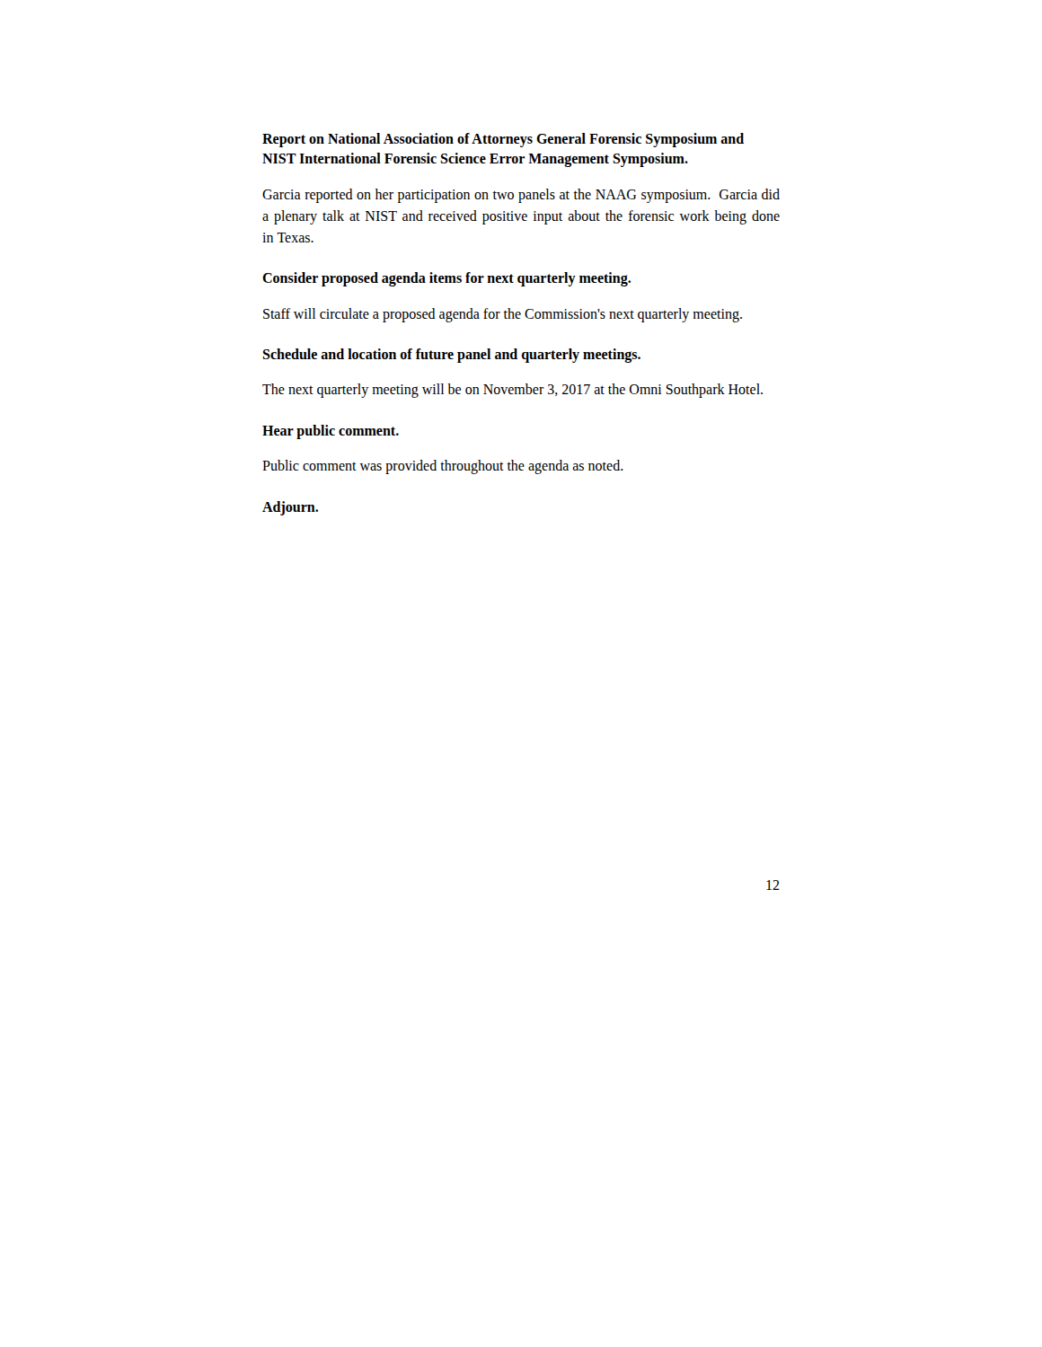Report on National Association of Attorneys General Forensic Symposium and NIST International Forensic Science Error Management Symposium.
Garcia reported on her participation on two panels at the NAAG symposium. Garcia did a plenary talk at NIST and received positive input about the forensic work being done in Texas.
Consider proposed agenda items for next quarterly meeting.
Staff will circulate a proposed agenda for the Commission's next quarterly meeting.
Schedule and location of future panel and quarterly meetings.
The next quarterly meeting will be on November 3, 2017 at the Omni Southpark Hotel.
Hear public comment.
Public comment was provided throughout the agenda as noted.
Adjourn.
12